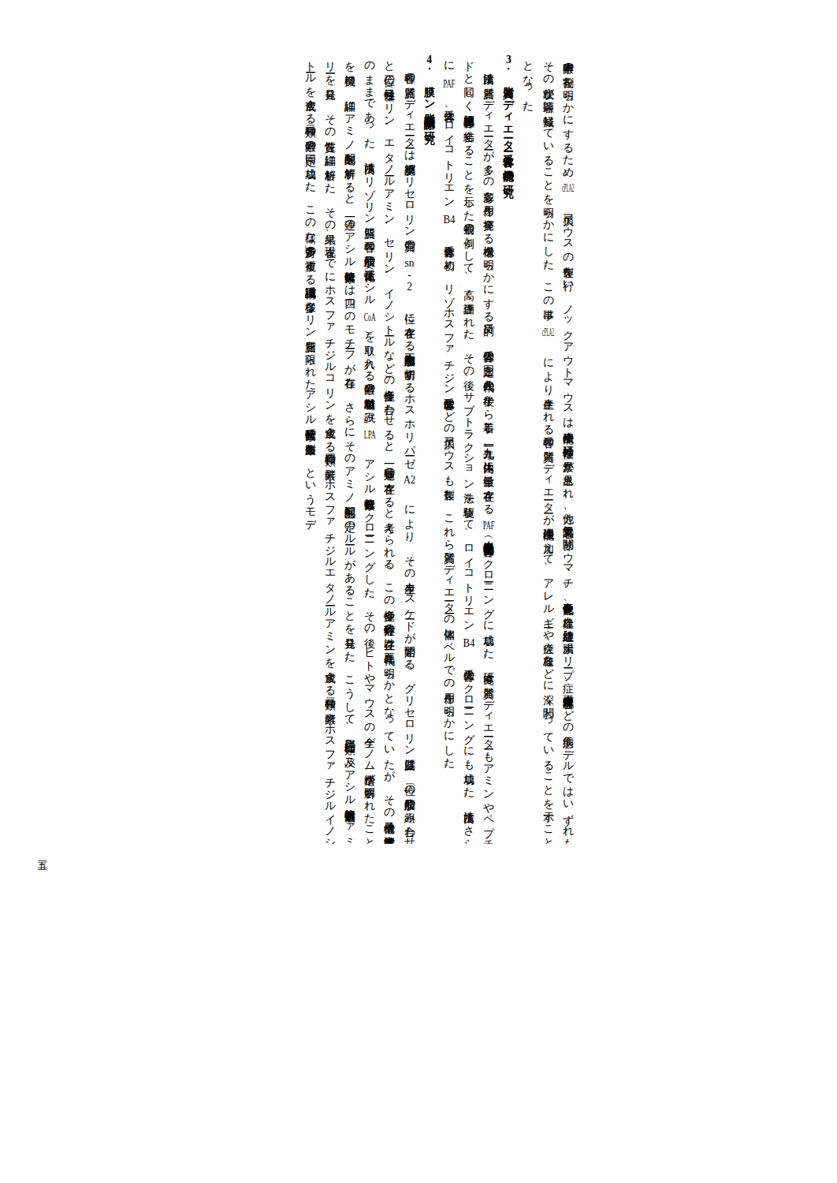本酵素の役割を明らかにするため、cPLA2 欠損マウスの作製を行い、ノックアウトマウスは生殖機能や神経可塑性に異常が見出され、他方、気管支喘息、関節リウマチ、多発性硬化症、血栓症、肺線維症、大腸ポリープ症、虚血再灌流障害などの病態モデルではいずれもその症状が顕著に軽減していることを明らかにした。この事は cPLA2 により産生される各種の脂質メディエーターが生理機能に加えて、アレルギーや炎症、血栓などに深く関わっていることを示すこととなった。
3．脂質メディエーター受容体と機能の研究
清水氏は脂質メディエーターが多くの多彩な作用を発揮する機構を明らかにする目的で、受容体の同定を一九八〇年代の後半から着手し、一九九一年、生体内に微量に存在する PAF（血小板活性化因子）受容体のクローニングに成功した。本研究は脂質メディエーターもアミンやペプチドと同じく細胞膜受容体に結合することを示した最初の例として、高く評価された。その後、サブトラクション法を駆使して、ロイコトリエン B4 受容体のクローニングにも成功した。清水氏はさらに PAF 受容体、ロイコトリエン B4 受容体を初め、リゾホスファチジン酸受容体などの欠損マウスも作製し、これら脂質メディエーターの個体レベルでの作用を明らかにした。
4．膜リン脂質動的代謝の研究
各種の脂質メディエーターは細胞膜グリセロリン脂質の sn-2 位に存在する不飽和脂肪酸を切断するホスホリパーゼ A2 により、その産生カスケードが開始する。グリセロリン脂質は一、二位の脂肪酸の組み合わせと三位の極性基（コリン、エタノールアミン、セリン、イノシトールなど）の多様性を合わせると、一〇〇〇種類近く存在すると考えられる。この多様性や非対称性の存在は一九五〇年代に明らかとなっていたが、その分子機構や酵素実態は不明のままであった。清水氏はリゾリン脂質に各種の脂肪酸の活性化体（アシル CoA）を取り入れる酵素の単離精製を試み LPA アシル転位酵素をクローニングした。その後、ヒトやマウスの全ゲノム構造が解明されたことを契機に、詳細にアミノ酸配列を解析すると、一連のアシル転位酵素には四つのモチーフが存在し、さらにそのアミノ酸配列に一定のルールがあることを発見した。こうして、約二〇〜三〇種類に及ぶアシル転位酵素遺伝子ファミリーを発見し、その性質を詳細に解析した。その結果、現在までにホスファチジルコリンを合成する四種類の酵素、ホスファチジルエタノールアミンを合成する二種類の酵素、ホスファチジルイノシトールを合成する二種類の酵素の同定に成功した。この様な「多対多」の重複する認識機構で多様なリン脂質を限られたアシル転位酵素で作製出来る、というモデ
三五